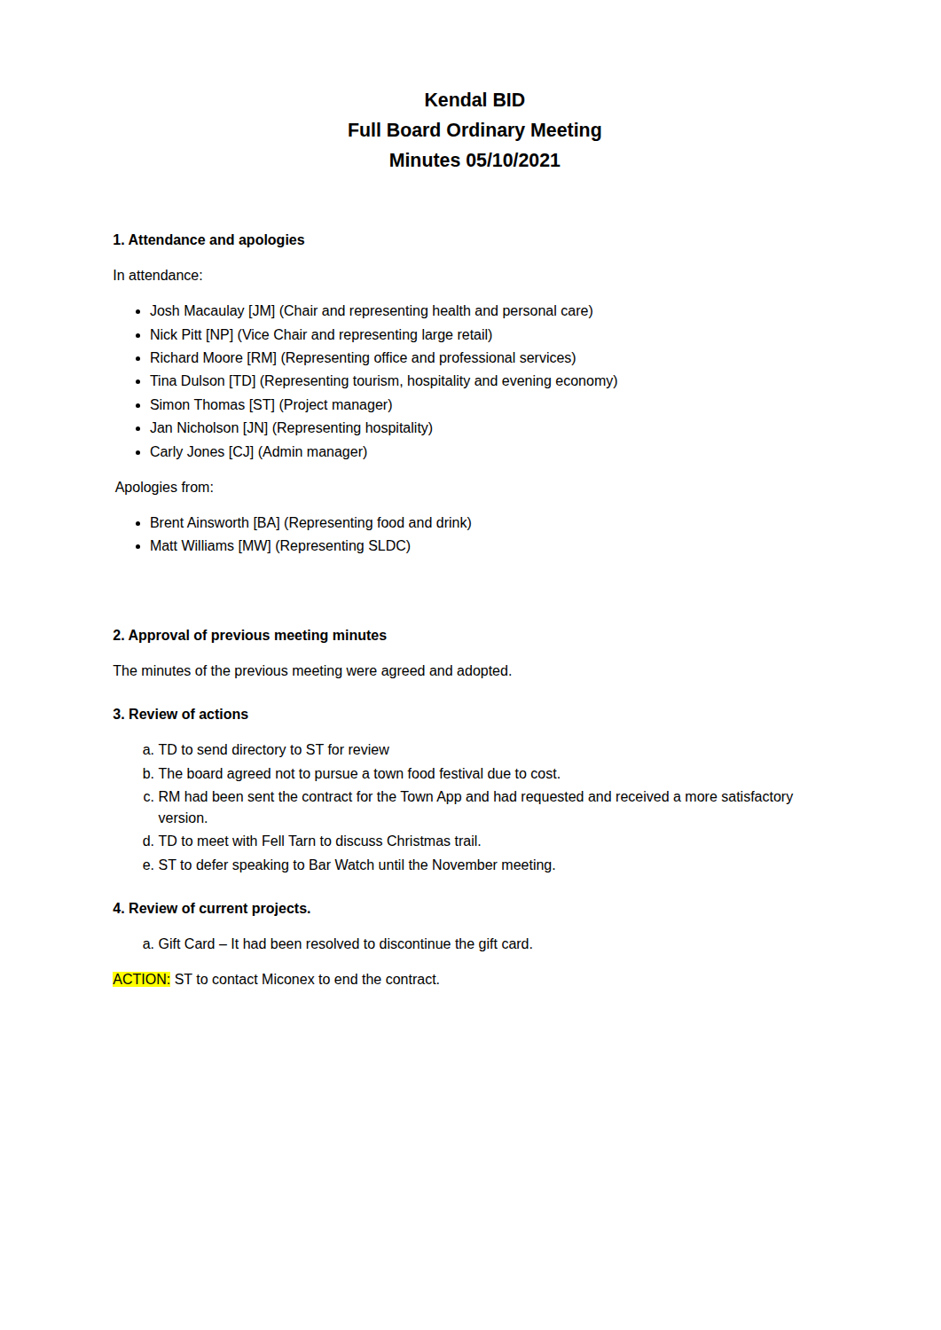Kendal BID Full Board Ordinary Meeting Minutes 05/10/2021
1. Attendance and apologies
In attendance:
Josh Macaulay [JM] (Chair and representing health and personal care)
Nick Pitt [NP] (Vice Chair and representing large retail)
Richard Moore [RM] (Representing office and professional services)
Tina Dulson [TD] (Representing tourism, hospitality and evening economy)
Simon Thomas [ST] (Project manager)
Jan Nicholson [JN] (Representing hospitality)
Carly Jones [CJ] (Admin manager)
Apologies from:
Brent Ainsworth [BA] (Representing food and drink)
Matt Williams [MW] (Representing SLDC)
2. Approval of previous meeting minutes
The minutes of the previous meeting were agreed and adopted.
3. Review of actions
TD to send directory to ST for review
The board agreed not to pursue a town food festival due to cost.
RM had been sent the contract for the Town App and had requested and received a more satisfactory version.
TD to meet with Fell Tarn to discuss Christmas trail.
ST to defer speaking to Bar Watch until the November meeting.
4. Review of current projects.
Gift Card – It had been resolved to discontinue the gift card.
ACTION: ST to contact Miconex to end the contract.